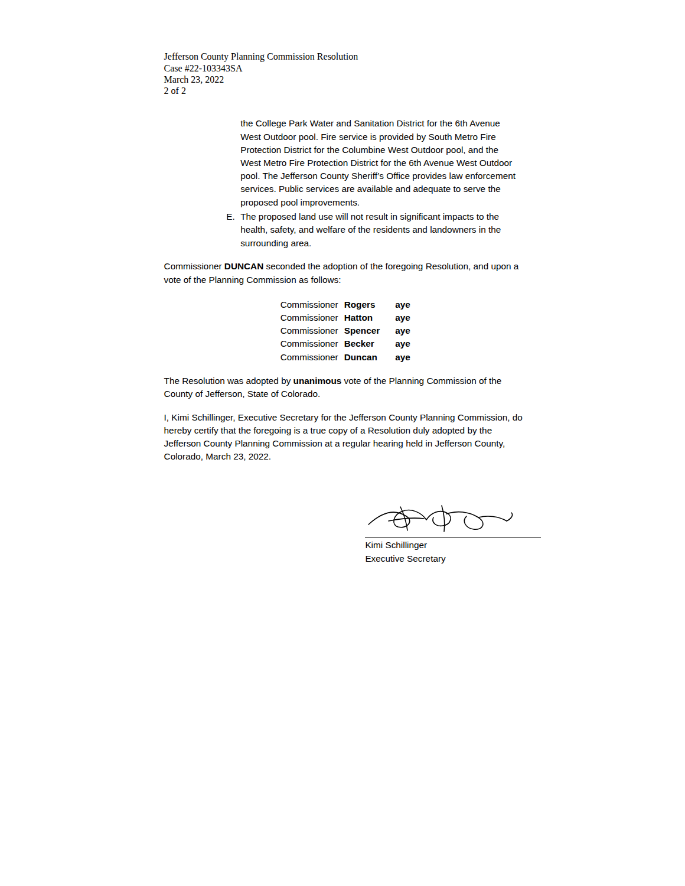Jefferson County Planning Commission Resolution
Case #22-103343SA
March 23, 2022
2 of 2
the College Park Water and Sanitation District for the 6th Avenue West Outdoor pool. Fire service is provided by South Metro Fire Protection District for the Columbine West Outdoor pool, and the West Metro Fire Protection District for the 6th Avenue West Outdoor pool. The Jefferson County Sheriff’s Office provides law enforcement services. Public services are available and adequate to serve the proposed pool improvements.
E.
The proposed land use will not result in significant impacts to the health, safety, and welfare of the residents and landowners in the surrounding area.
Commissioner DUNCAN seconded the adoption of the foregoing Resolution, and upon a vote of the Planning Commission as follows:
| Commissioner | Rogers | aye |
| Commissioner | Hatton | aye |
| Commissioner | Spencer | aye |
| Commissioner | Becker | aye |
| Commissioner | Duncan | aye |
The Resolution was adopted by unanimous vote of the Planning Commission of the County of Jefferson, State of Colorado.
I, Kimi Schillinger, Executive Secretary for the Jefferson County Planning Commission, do hereby certify that the foregoing is a true copy of a Resolution duly adopted by the Jefferson County Planning Commission at a regular hearing held in Jefferson County, Colorado, March 23, 2022.
Kimi Schillinger
Executive Secretary